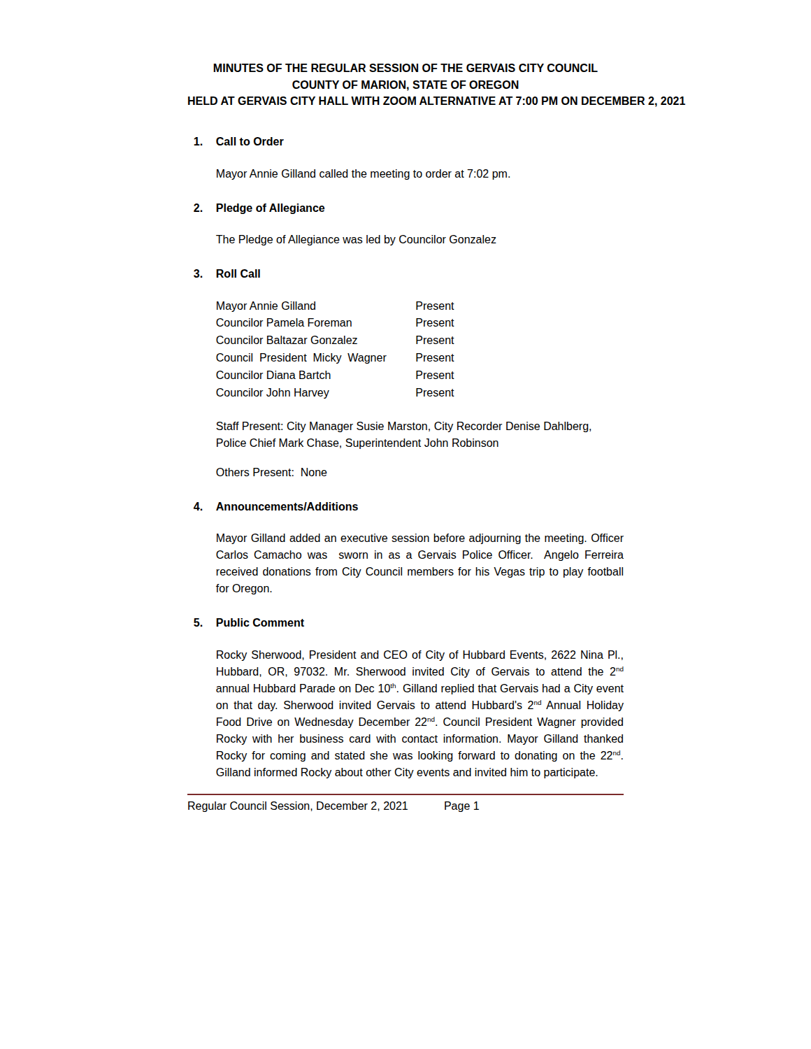MINUTES OF THE REGULAR SESSION OF THE GERVAIS CITY COUNCIL
COUNTY OF MARION, STATE OF OREGON
HELD AT GERVAIS CITY HALL WITH ZOOM ALTERNATIVE AT 7:00 PM ON DECEMBER 2, 2021
Call to Order
Mayor Annie Gilland called the meeting to order at 7:02 pm.
Pledge of Allegiance
The Pledge of Allegiance was led by Councilor Gonzalez
Roll Call
| Mayor Annie Gilland | Present |
| Councilor Pamela Foreman | Present |
| Councilor Baltazar Gonzalez | Present |
| Council President Micky Wagner | Present |
| Councilor Diana Bartch | Present |
| Councilor John Harvey | Present |
Staff Present: City Manager Susie Marston, City Recorder Denise Dahlberg, Police Chief Mark Chase, Superintendent John Robinson
Others Present: None
Announcements/Additions
Mayor Gilland added an executive session before adjourning the meeting. Officer Carlos Camacho was sworn in as a Gervais Police Officer. Angelo Ferreira received donations from City Council members for his Vegas trip to play football for Oregon.
Public Comment
Rocky Sherwood, President and CEO of City of Hubbard Events, 2622 Nina Pl., Hubbard, OR, 97032. Mr. Sherwood invited City of Gervais to attend the 2nd annual Hubbard Parade on Dec 10th. Gilland replied that Gervais had a City event on that day. Sherwood invited Gervais to attend Hubbard's 2nd Annual Holiday Food Drive on Wednesday December 22nd. Council President Wagner provided Rocky with her business card with contact information. Mayor Gilland thanked Rocky for coming and stated she was looking forward to donating on the 22nd. Gilland informed Rocky about other City events and invited him to participate.
Regular Council Session, December 2, 2021 Page 1